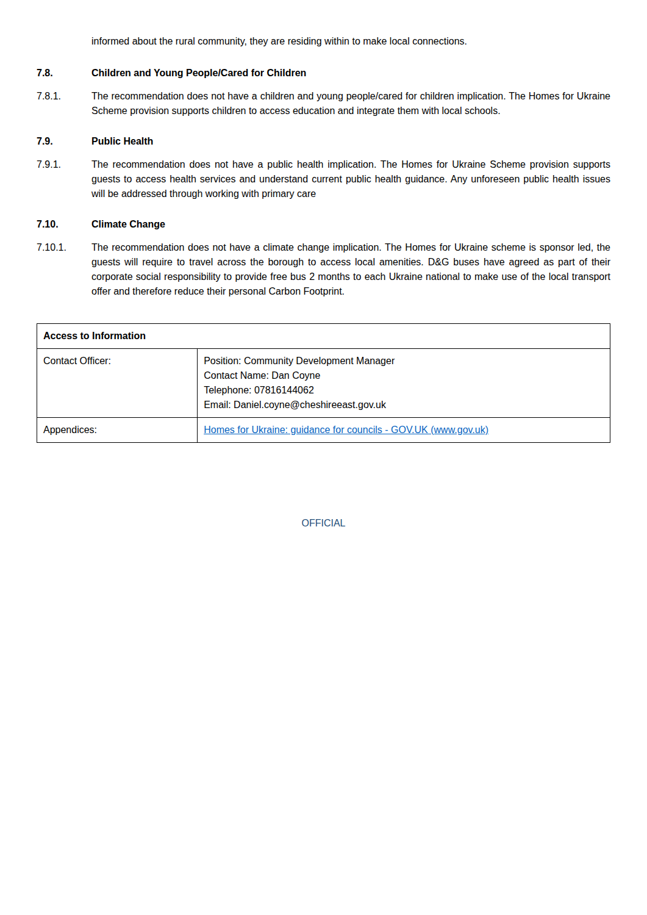informed about the rural community, they are residing within to make local connections.
7.8. Children and Young People/Cared for Children
7.8.1. The recommendation does not have a children and young people/cared for children implication. The Homes for Ukraine Scheme provision supports children to access education and integrate them with local schools.
7.9. Public Health
7.9.1. The recommendation does not have a public health implication. The Homes for Ukraine Scheme provision supports guests to access health services and understand current public health guidance. Any unforeseen public health issues will be addressed through working with primary care
7.10. Climate Change
7.10.1. The recommendation does not have a climate change implication. The Homes for Ukraine scheme is sponsor led, the guests will require to travel across the borough to access local amenities. D&G buses have agreed as part of their corporate social responsibility to provide free bus 2 months to each Ukraine national to make use of the local transport offer and therefore reduce their personal Carbon Footprint.
| Access to Information |
| --- |
| Contact Officer: | Position: Community Development Manager Contact Name: Dan Coyne Telephone: 07816144062 Email: Daniel.coyne@cheshireeast.gov.uk |
| Appendices: | Homes for Ukraine: guidance for councils - GOV.UK (www.gov.uk) |
OFFICIAL